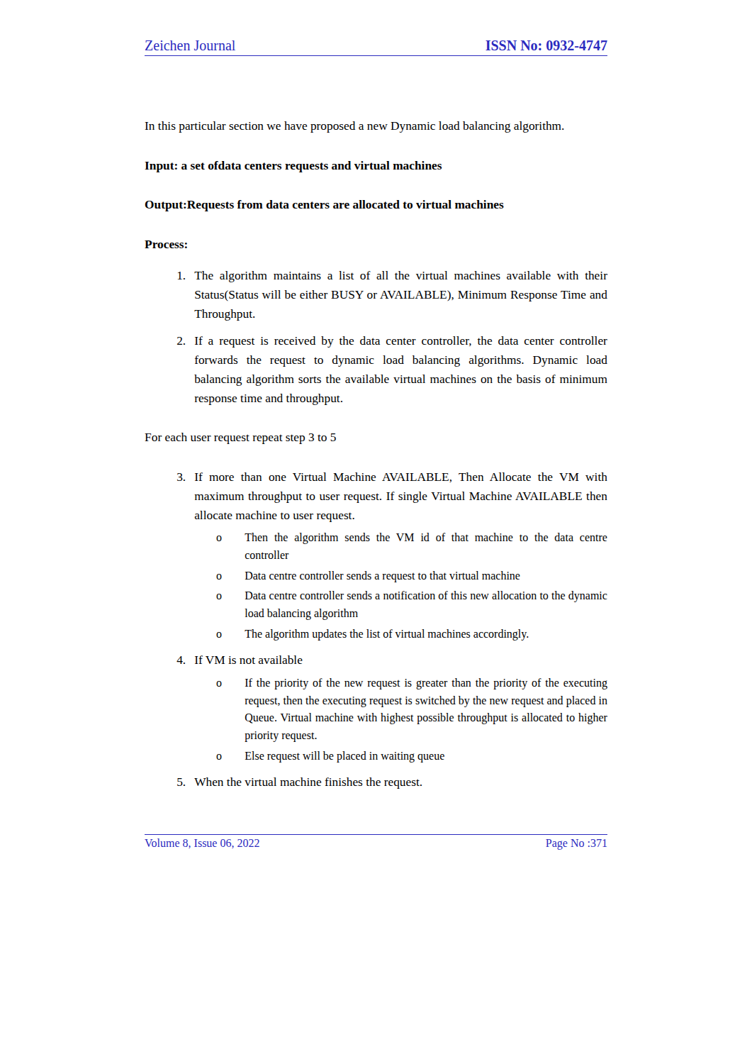Zeichen Journal
ISSN No: 0932-4747
In this particular section we have proposed a new Dynamic load balancing algorithm.
Input: a set ofdata centers requests and virtual machines
Output:Requests from data centers are allocated to virtual machines
Process:
The algorithm maintains a list of all the virtual machines available with their Status(Status will be either BUSY or AVAILABLE), Minimum Response Time and Throughput.
If a request is received by the data center controller, the data center controller forwards the request to dynamic load balancing algorithms. Dynamic load balancing algorithm sorts the available virtual machines on the basis of minimum response time and throughput.
For each user request repeat step 3 to 5
If more than one Virtual Machine AVAILABLE, Then Allocate the VM with maximum throughput to user request. If single Virtual Machine AVAILABLE then allocate machine to user request.
Then the algorithm sends the VM id of that machine to the data centre controller
Data centre controller sends a request to that virtual machine
Data centre controller sends a notification of this new allocation to the dynamic load balancing algorithm
The algorithm updates the list of virtual machines accordingly.
If VM is not available
If the priority of the new request is greater than the priority of the executing request, then the executing request is switched by the new request and placed in Queue. Virtual machine with highest possible throughput is allocated to higher priority request.
Else request will be placed in waiting queue
When the virtual machine finishes the request.
Volume 8, Issue 06, 2022
Page No :371